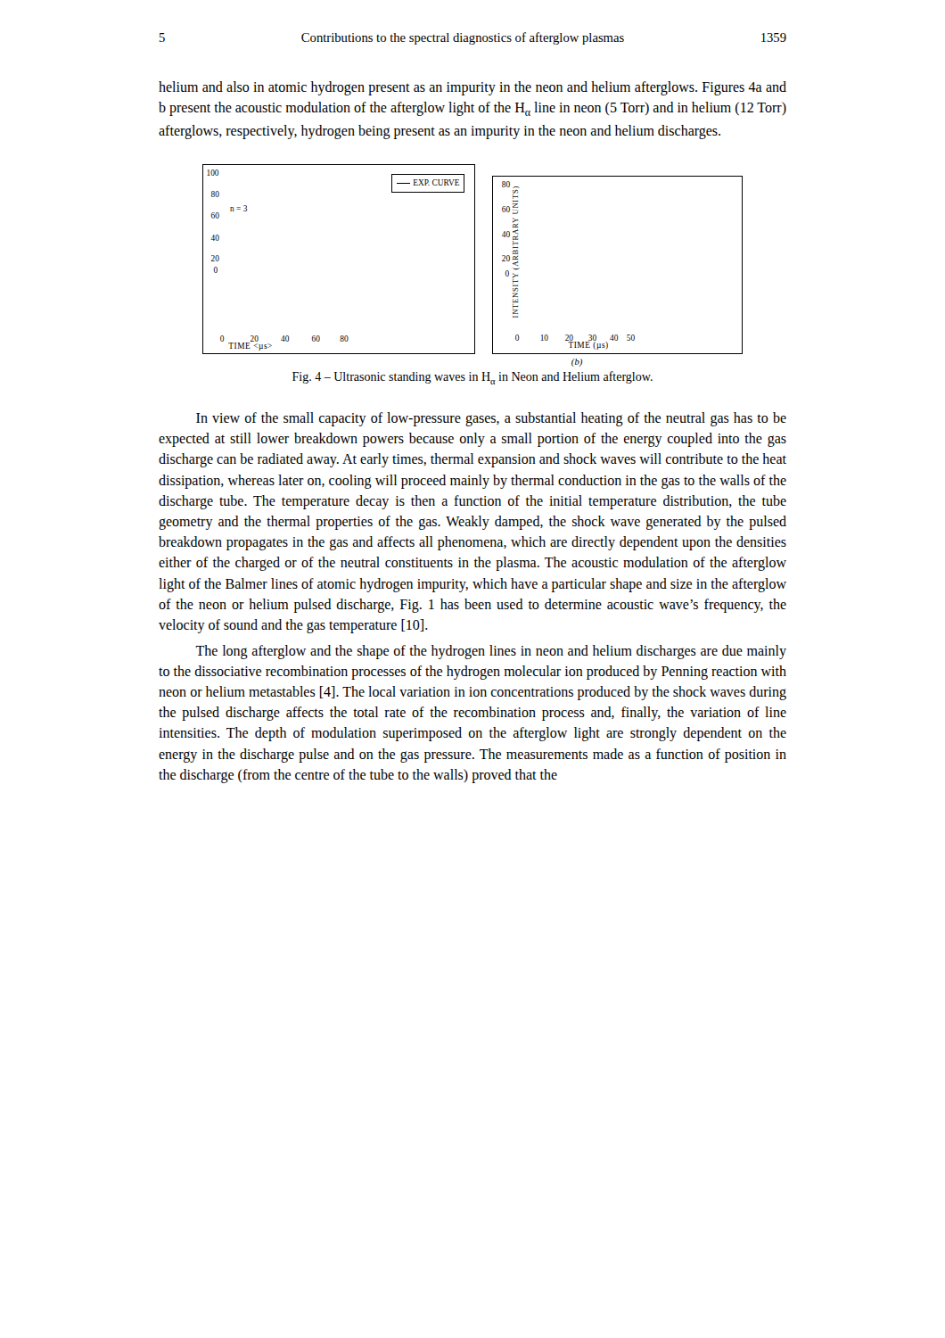5 Contributions to the spectral diagnostics of afterglow plasmas 1359
helium and also in atomic hydrogen present as an impurity in the neon and helium afterglows. Figures 4a and b present the acoustic modulation of the afterglow light of the Hα line in neon (5 Torr) and in helium (12 Torr) afterglows, respectively, hydrogen being present as an impurity in the neon and helium discharges.
EXP. CURVE
n = 3
100
80
60
40
20
0
0
20
40
60
80
TIME <µs>
80
60
40
20
0
INTENSITY (ARBITRARY UNITS)
0
10
20
30
40
50
TIME (µs)
(b)
Fig. 4 – Ultrasonic standing waves in Hα in Neon and Helium afterglow.
In view of the small capacity of low-pressure gases, a substantial heating of the neutral gas has to be expected at still lower breakdown powers because only a small portion of the energy coupled into the gas discharge can be radiated away. At early times, thermal expansion and shock waves will contribute to the heat dissipation, whereas later on, cooling will proceed mainly by thermal conduction in the gas to the walls of the discharge tube. The temperature decay is then a function of the initial temperature distribution, the tube geometry and the thermal properties of the gas. Weakly damped, the shock wave generated by the pulsed breakdown propagates in the gas and affects all phenomena, which are directly dependent upon the densities either of the charged or of the neutral constituents in the plasma. The acoustic modulation of the afterglow light of the Balmer lines of atomic hydrogen impurity, which have a particular shape and size in the afterglow of the neon or helium pulsed discharge, Fig. 1 has been used to determine acoustic wave’s frequency, the velocity of sound and the gas temperature [10].
The long afterglow and the shape of the hydrogen lines in neon and helium discharges are due mainly to the dissociative recombination processes of the hydrogen molecular ion produced by Penning reaction with neon or helium metastables [4]. The local variation in ion concentrations produced by the shock waves during the pulsed discharge affects the total rate of the recombination process and, finally, the variation of line intensities. The depth of modulation superimposed on the afterglow light are strongly dependent on the energy in the discharge pulse and on the gas pressure. The measurements made as a function of position in the discharge (from the centre of the tube to the walls) proved that the